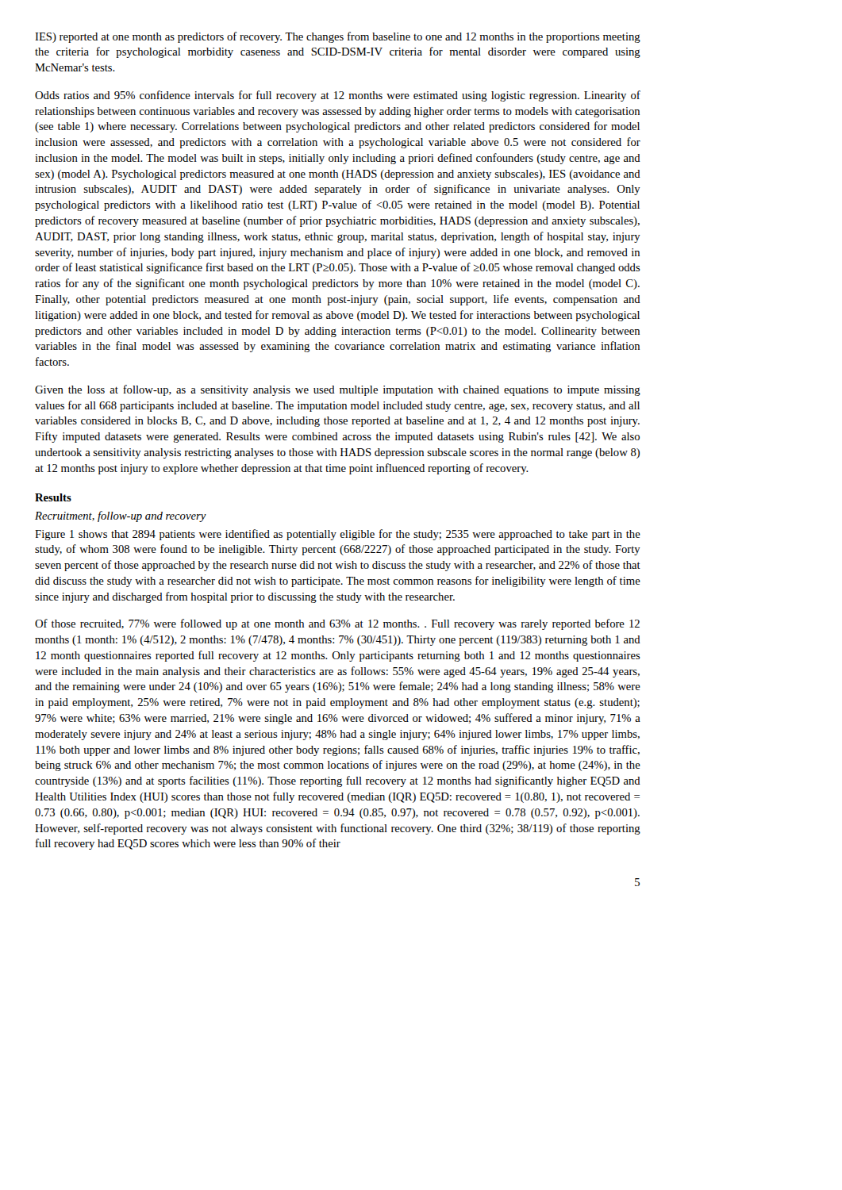IES) reported at one month as predictors of recovery. The changes from baseline to one and 12 months in the proportions meeting the criteria for psychological morbidity caseness and SCID-DSM-IV criteria for mental disorder were compared using McNemar's tests.
Odds ratios and 95% confidence intervals for full recovery at 12 months were estimated using logistic regression. Linearity of relationships between continuous variables and recovery was assessed by adding higher order terms to models with categorisation (see table 1) where necessary. Correlations between psychological predictors and other related predictors considered for model inclusion were assessed, and predictors with a correlation with a psychological variable above 0.5 were not considered for inclusion in the model. The model was built in steps, initially only including a priori defined confounders (study centre, age and sex) (model A). Psychological predictors measured at one month (HADS (depression and anxiety subscales), IES (avoidance and intrusion subscales), AUDIT and DAST) were added separately in order of significance in univariate analyses. Only psychological predictors with a likelihood ratio test (LRT) P-value of <0.05 were retained in the model (model B). Potential predictors of recovery measured at baseline (number of prior psychiatric morbidities, HADS (depression and anxiety subscales), AUDIT, DAST, prior long standing illness, work status, ethnic group, marital status, deprivation, length of hospital stay, injury severity, number of injuries, body part injured, injury mechanism and place of injury) were added in one block, and removed in order of least statistical significance first based on the LRT (P≥0.05). Those with a P-value of ≥0.05 whose removal changed odds ratios for any of the significant one month psychological predictors by more than 10% were retained in the model (model C). Finally, other potential predictors measured at one month post-injury (pain, social support, life events, compensation and litigation) were added in one block, and tested for removal as above (model D). We tested for interactions between psychological predictors and other variables included in model D by adding interaction terms (P<0.01) to the model. Collinearity between variables in the final model was assessed by examining the covariance correlation matrix and estimating variance inflation factors.
Given the loss at follow-up, as a sensitivity analysis we used multiple imputation with chained equations to impute missing values for all 668 participants included at baseline. The imputation model included study centre, age, sex, recovery status, and all variables considered in blocks B, C, and D above, including those reported at baseline and at 1, 2, 4 and 12 months post injury. Fifty imputed datasets were generated. Results were combined across the imputed datasets using Rubin's rules [42]. We also undertook a sensitivity analysis restricting analyses to those with HADS depression subscale scores in the normal range (below 8) at 12 months post injury to explore whether depression at that time point influenced reporting of recovery.
Results
Recruitment, follow-up and recovery
Figure 1 shows that 2894 patients were identified as potentially eligible for the study; 2535 were approached to take part in the study, of whom 308 were found to be ineligible. Thirty percent (668/2227) of those approached participated in the study. Forty seven percent of those approached by the research nurse did not wish to discuss the study with a researcher, and 22% of those that did discuss the study with a researcher did not wish to participate. The most common reasons for ineligibility were length of time since injury and discharged from hospital prior to discussing the study with the researcher.
Of those recruited, 77% were followed up at one month and 63% at 12 months. . Full recovery was rarely reported before 12 months (1 month: 1% (4/512), 2 months: 1% (7/478), 4 months: 7% (30/451)). Thirty one percent (119/383) returning both 1 and 12 month questionnaires reported full recovery at 12 months. Only participants returning both 1 and 12 months questionnaires were included in the main analysis and their characteristics are as follows: 55% were aged 45-64 years, 19% aged 25-44 years, and the remaining were under 24 (10%) and over 65 years (16%); 51% were female; 24% had a long standing illness; 58% were in paid employment, 25% were retired, 7% were not in paid employment and 8% had other employment status (e.g. student); 97% were white; 63% were married, 21% were single and 16% were divorced or widowed; 4% suffered a minor injury, 71% a moderately severe injury and 24% at least a serious injury; 48% had a single injury; 64% injured lower limbs, 17% upper limbs, 11% both upper and lower limbs and 8% injured other body regions; falls caused 68% of injuries, traffic injuries 19% to traffic, being struck 6% and other mechanism 7%; the most common locations of injures were on the road (29%), at home (24%), in the countryside (13%) and at sports facilities (11%). Those reporting full recovery at 12 months had significantly higher EQ5D and Health Utilities Index (HUI) scores than those not fully recovered (median (IQR) EQ5D: recovered = 1(0.80, 1), not recovered = 0.73 (0.66, 0.80), p<0.001; median (IQR) HUI: recovered = 0.94 (0.85, 0.97), not recovered = 0.78 (0.57, 0.92), p<0.001). However, self-reported recovery was not always consistent with functional recovery. One third (32%; 38/119) of those reporting full recovery had EQ5D scores which were less than 90% of their
5